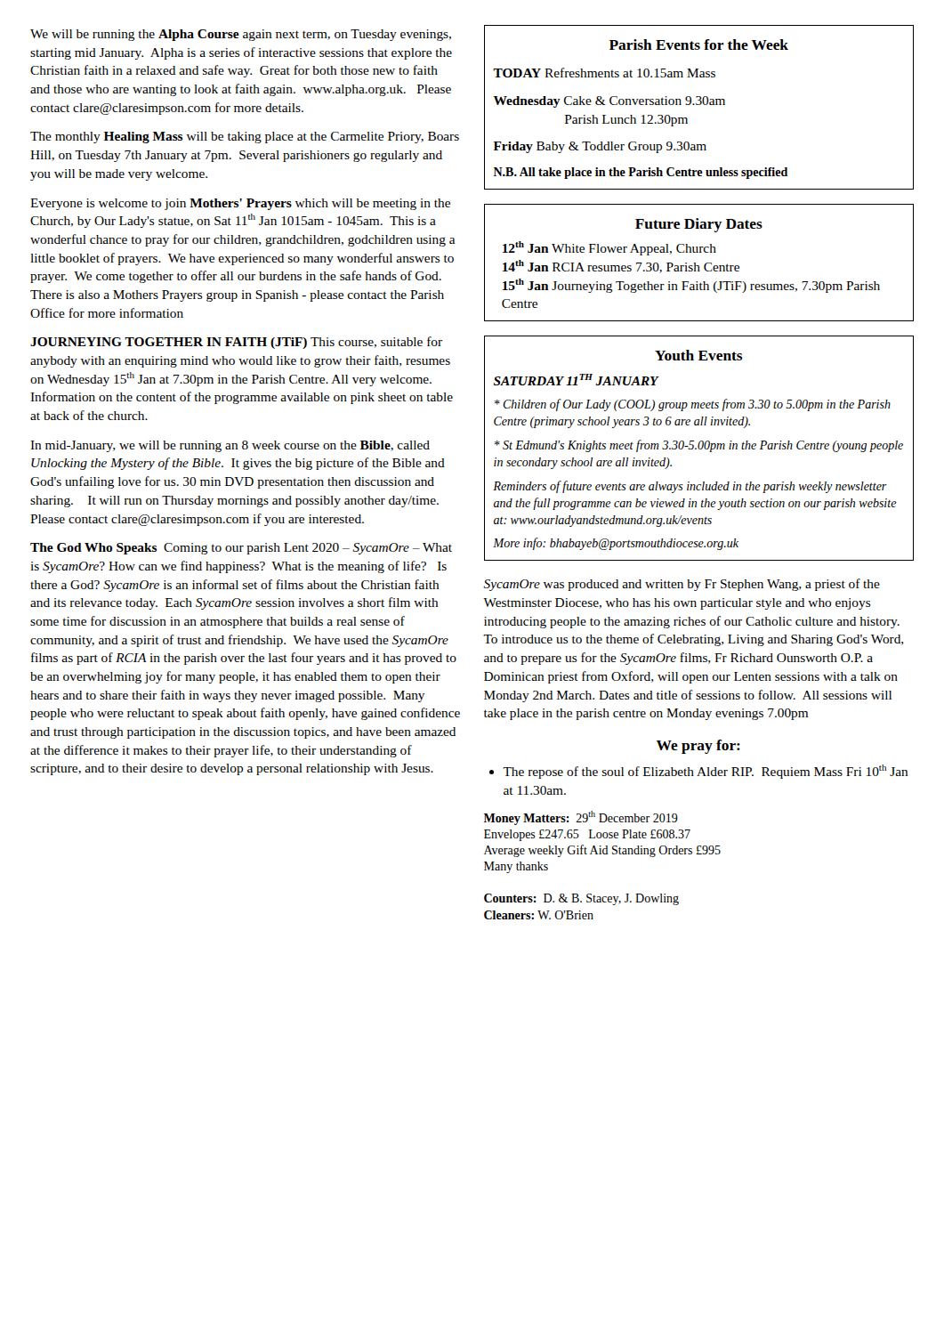We will be running the Alpha Course again next term, on Tuesday evenings, starting mid January. Alpha is a series of interactive sessions that explore the Christian faith in a relaxed and safe way. Great for both those new to faith and those who are wanting to look at faith again. www.alpha.org.uk. Please contact clare@claresimpson.com for more details.
The monthly Healing Mass will be taking place at the Carmelite Priory, Boars Hill, on Tuesday 7th January at 7pm. Several parishioners go regularly and you will be made very welcome.
Everyone is welcome to join Mothers' Prayers which will be meeting in the Church, by Our Lady's statue, on Sat 11th Jan 1015am - 1045am. This is a wonderful chance to pray for our children, grandchildren, godchildren using a little booklet of prayers. We have experienced so many wonderful answers to prayer. We come together to offer all our burdens in the safe hands of God. There is also a Mothers Prayers group in Spanish - please contact the Parish Office for more information
JOURNEYING TOGETHER IN FAITH (JTiF) This course, suitable for anybody with an enquiring mind who would like to grow their faith, resumes on Wednesday 15th Jan at 7.30pm in the Parish Centre. All very welcome. Information on the content of the programme available on pink sheet on table at back of the church.
In mid-January, we will be running an 8 week course on the Bible, called Unlocking the Mystery of the Bible. It gives the big picture of the Bible and God's unfailing love for us. 30 min DVD presentation then discussion and sharing. It will run on Thursday mornings and possibly another day/time. Please contact clare@claresimpson.com if you are interested.
The God Who Speaks Coming to our parish Lent 2020 – SycamOre – What is SycamOre? How can we find happiness? What is the meaning of life? Is there a God? SycamOre is an informal set of films about the Christian faith and its relevance today. Each SycamOre session involves a short film with some time for discussion in an atmosphere that builds a real sense of community, and a spirit of trust and friendship. We have used the SycamOre films as part of RCIA in the parish over the last four years and it has proved to be an overwhelming joy for many people, it has enabled them to open their hears and to share their faith in ways they never imaged possible. Many people who were reluctant to speak about faith openly, have gained confidence and trust through participation in the discussion topics, and have been amazed at the difference it makes to their prayer life, to their understanding of scripture, and to their desire to develop a personal relationship with Jesus.
Parish Events for the Week
TODAY Refreshments at 10.15am Mass
Wednesday Cake & Conversation 9.30amParish Lunch 12.30pm
Friday Baby & Toddler Group 9.30am
N.B. All take place in the Parish Centre unless specified
Future Diary Dates
12th Jan White Flower Appeal, Church
14th Jan RCIA resumes 7.30, Parish Centre
15th Jan Journeying Together in Faith (JTiF) resumes, 7.30pm Parish Centre
Youth Events
SATURDAY 11TH JANUARY
* Children of Our Lady (COOL) group meets from 3.30 to 5.00pm in the Parish Centre (primary school years 3 to 6 are all invited).
* St Edmund's Knights meet from 3.30-5.00pm in the Parish Centre (young people in secondary school are all invited).
Reminders of future events are always included in the parish weekly newsletter and the full programme can be viewed in the youth section on our parish website at: www.ourladyandstedmund.org.uk/events
More info: bhabayeb@portsmouthdiocese.org.uk
SycamOre was produced and written by Fr Stephen Wang, a priest of the Westminster Diocese, who has his own particular style and who enjoys introducing people to the amazing riches of our Catholic culture and history. To introduce us to the theme of Celebrating, Living and Sharing God's Word, and to prepare us for the SycamOre films, Fr Richard Ounsworth O.P. a Dominican priest from Oxford, will open our Lenten sessions with a talk on Monday 2nd March. Dates and title of sessions to follow. All sessions will take place in the parish centre on Monday evenings 7.00pm
We pray for:
The repose of the soul of Elizabeth Alder RIP. Requiem Mass Fri 10th Jan at 11.30am.
Money Matters: 29th December 2019
Envelopes £247.65 Loose Plate £608.37
Average weekly Gift Aid Standing Orders £995
Many thanks
Counters: D. & B. Stacey, J. Dowling
Cleaners: W. O'Brien